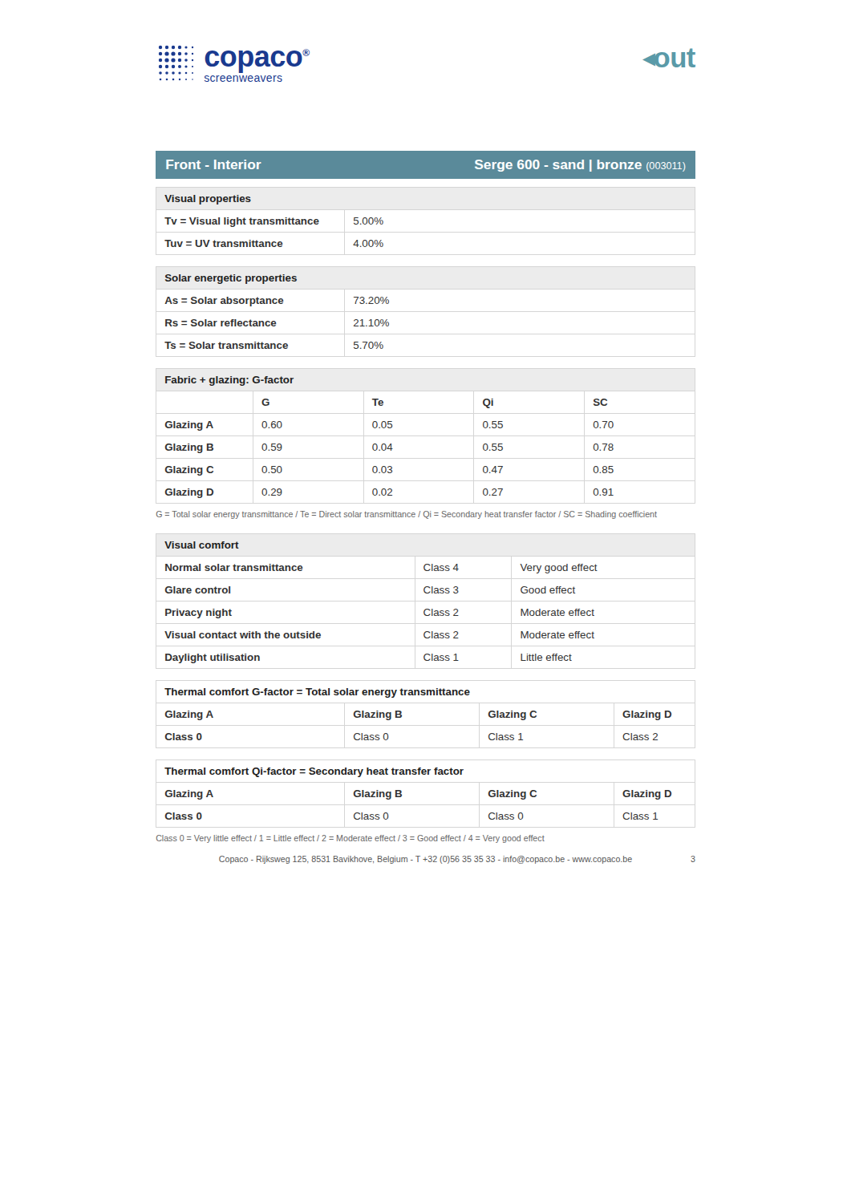copaco®
screenweavers
◂out
Front - Interior Serge 600 - sand | bronze (003011)
| Visual properties |
| --- |
| Tv = Visual light transmittance | 5.00% |
| Tuv = UV transmittance | 4.00% |
| Solar energetic properties |
| --- |
| As = Solar absorptance | 73.20% |
| Rs = Solar reflectance | 21.10% |
| Ts = Solar transmittance | 5.70% |
| Fabric + glazing: G-factor |
| --- |
| | G | Te | Qi | SC |
| Glazing A | 0.60 | 0.05 | 0.55 | 0.70 |
| Glazing B | 0.59 | 0.04 | 0.55 | 0.78 |
| Glazing C | 0.50 | 0.03 | 0.47 | 0.85 |
| Glazing D | 0.29 | 0.02 | 0.27 | 0.91 |
G = Total solar energy transmittance / Te = Direct solar transmittance / Qi = Secondary heat transfer factor / SC = Shading coefficient
| Visual comfort |
| --- |
| Normal solar transmittance | Class 4 | Very good effect |
| Glare control | Class 3 | Good effect |
| Privacy night | Class 2 | Moderate effect |
| Visual contact with the outside | Class 2 | Moderate effect |
| Daylight utilisation | Class 1 | Little effect |
| Thermal comfort G-factor = Total solar energy transmittance |
| --- |
| Glazing A | Glazing B | Glazing C | Glazing D |
| Class 0 | Class 0 | Class 1 | Class 2 |
| Thermal comfort Qi-factor = Secondary heat transfer factor |
| --- |
| Glazing A | Glazing B | Glazing C | Glazing D |
| Class 0 | Class 0 | Class 0 | Class 1 |
Class 0 = Very little effect / 1 = Little effect / 2 = Moderate effect / 3 = Good effect / 4 = Very good effect
Copaco - Rijksweg 125, 8531 Bavikhove, Belgium - T +32 (0)56 35 35 33 - info@copaco.be - www.copaco.be 3